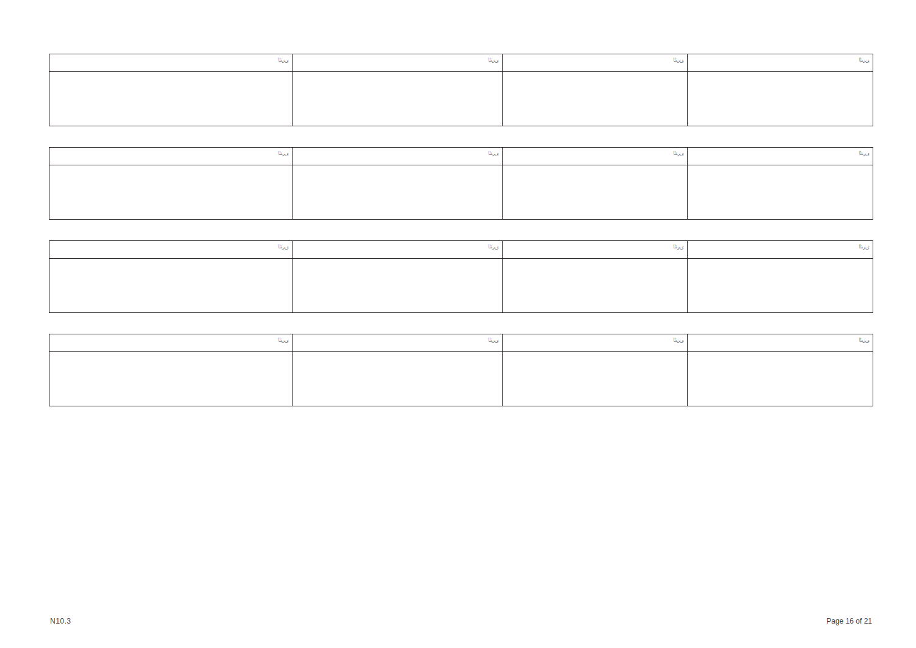| ﯼﺮﻨﻟﺍ | ﯼﺮﻨﻟﺍ | ﯼﺮﻨﻟﺍ | ﯼﺮﻨﻟﺍ |
| ﯼﺮﻨﻟﺍ | ﯼﺮﻨﻟﺍ | ﯼﺮﻨﻟﺍ | ﯼﺮﻨﻟﺍ |
| ﯼﺮﻨﻟﺍ | ﯼﺮﻨﻟﺍ | ﯼﺮﻨﻟﺍ | ﯼﺮﻨﻟﺍ |
| ﯼﺮﻨﻟﺍ | ﯼﺮﻨﻟﺍ | ﯼﺮﻨﻟﺍ | ﯼﺮﻨﻟﺍ |
Page 16 of 21 N10.3